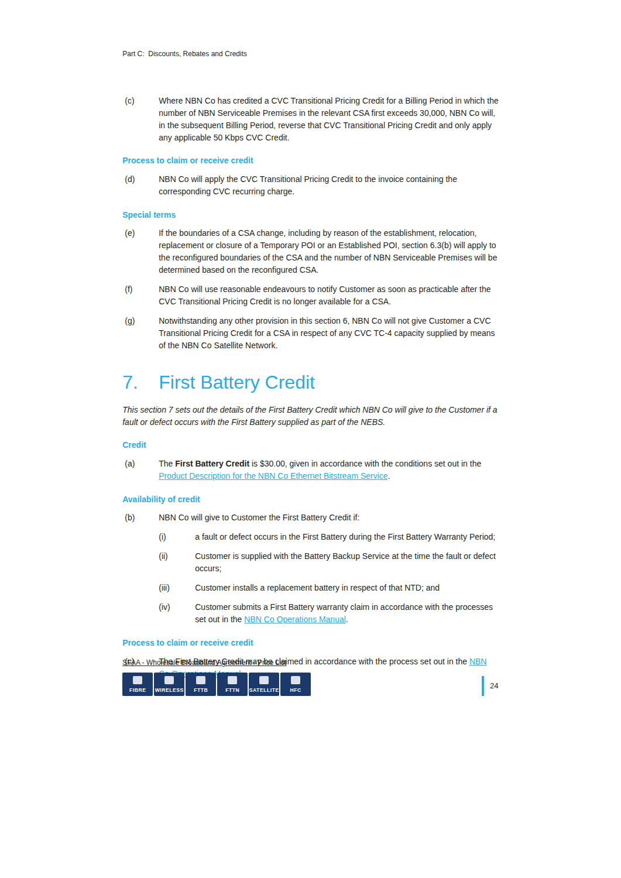Part C: Discounts, Rebates and Credits
(c)
Where NBN Co has credited a CVC Transitional Pricing Credit for a Billing Period in which the number of NBN Serviceable Premises in the relevant CSA first exceeds 30,000, NBN Co will, in the subsequent Billing Period, reverse that CVC Transitional Pricing Credit and only apply any applicable 50 Kbps CVC Credit.
Process to claim or receive credit
(d)
NBN Co will apply the CVC Transitional Pricing Credit to the invoice containing the corresponding CVC recurring charge.
Special terms
(e)
If the boundaries of a CSA change, including by reason of the establishment, relocation, replacement or closure of a Temporary POI or an Established POI, section 6.3(b) will apply to the reconfigured boundaries of the CSA and the number of NBN Serviceable Premises will be determined based on the reconfigured CSA.
(f)
NBN Co will use reasonable endeavours to notify Customer as soon as practicable after the CVC Transitional Pricing Credit is no longer available for a CSA.
(g)
Notwithstanding any other provision in this section 6, NBN Co will not give Customer a CVC Transitional Pricing Credit for a CSA in respect of any CVC TC-4 capacity supplied by means of the NBN Co Satellite Network.
7. First Battery Credit
This section 7 sets out the details of the First Battery Credit which NBN Co will give to the Customer if a fault or defect occurs with the First Battery supplied as part of the NEBS.
Credit
(a)
The First Battery Credit is $30.00, given in accordance with the conditions set out in the Product Description for the NBN Co Ethernet Bitstream Service.
Availability of credit
(b)
NBN Co will give to Customer the First Battery Credit if:
(i)
a fault or defect occurs in the First Battery during the First Battery Warranty Period;
(ii)
Customer is supplied with the Battery Backup Service at the time the fault or defect occurs;
(iii)
Customer installs a replacement battery in respect of that NTD; and
(iv)
Customer submits a First Battery warranty claim in accordance with the processes set out in the NBN Co Operations Manual.
Process to claim or receive credit
(c)
The First Battery Credit may be claimed in accordance with the process set out in the NBN Co Operations Manual.
SFAA - Wholesale Broadband Agreement - Price List
FIBRE
WIRELESS
FTTB
FTTN
SATELLITE
HFC
24